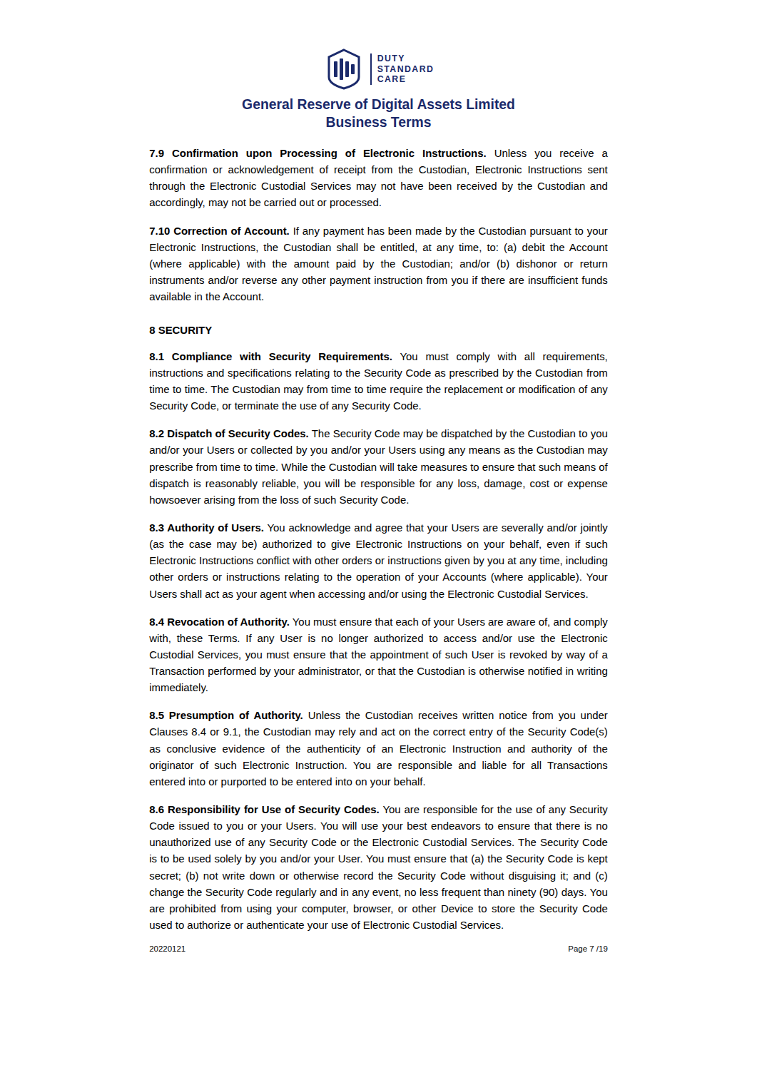DUTY STANDARD CARE
General Reserve of Digital Assets Limited Business Terms
7.9 Confirmation upon Processing of Electronic Instructions. Unless you receive a confirmation or acknowledgement of receipt from the Custodian, Electronic Instructions sent through the Electronic Custodial Services may not have been received by the Custodian and accordingly, may not be carried out or processed.
7.10 Correction of Account. If any payment has been made by the Custodian pursuant to your Electronic Instructions, the Custodian shall be entitled, at any time, to: (a) debit the Account (where applicable) with the amount paid by the Custodian; and/or (b) dishonor or return instruments and/or reverse any other payment instruction from you if there are insufficient funds available in the Account.
8 SECURITY
8.1 Compliance with Security Requirements. You must comply with all requirements, instructions and specifications relating to the Security Code as prescribed by the Custodian from time to time. The Custodian may from time to time require the replacement or modification of any Security Code, or terminate the use of any Security Code.
8.2 Dispatch of Security Codes. The Security Code may be dispatched by the Custodian to you and/or your Users or collected by you and/or your Users using any means as the Custodian may prescribe from time to time. While the Custodian will take measures to ensure that such means of dispatch is reasonably reliable, you will be responsible for any loss, damage, cost or expense howsoever arising from the loss of such Security Code.
8.3 Authority of Users. You acknowledge and agree that your Users are severally and/or jointly (as the case may be) authorized to give Electronic Instructions on your behalf, even if such Electronic Instructions conflict with other orders or instructions given by you at any time, including other orders or instructions relating to the operation of your Accounts (where applicable). Your Users shall act as your agent when accessing and/or using the Electronic Custodial Services.
8.4 Revocation of Authority. You must ensure that each of your Users are aware of, and comply with, these Terms. If any User is no longer authorized to access and/or use the Electronic Custodial Services, you must ensure that the appointment of such User is revoked by way of a Transaction performed by your administrator, or that the Custodian is otherwise notified in writing immediately.
8.5 Presumption of Authority. Unless the Custodian receives written notice from you under Clauses 8.4 or 9.1, the Custodian may rely and act on the correct entry of the Security Code(s) as conclusive evidence of the authenticity of an Electronic Instruction and authority of the originator of such Electronic Instruction. You are responsible and liable for all Transactions entered into or purported to be entered into on your behalf.
8.6 Responsibility for Use of Security Codes. You are responsible for the use of any Security Code issued to you or your Users. You will use your best endeavors to ensure that there is no unauthorized use of any Security Code or the Electronic Custodial Services. The Security Code is to be used solely by you and/or your User. You must ensure that (a) the Security Code is kept secret; (b) not write down or otherwise record the Security Code without disguising it; and (c) change the Security Code regularly and in any event, no less frequent than ninety (90) days. You are prohibited from using your computer, browser, or other Device to store the Security Code used to authorize or authenticate your use of Electronic Custodial Services.
20220121 Page 7 /19